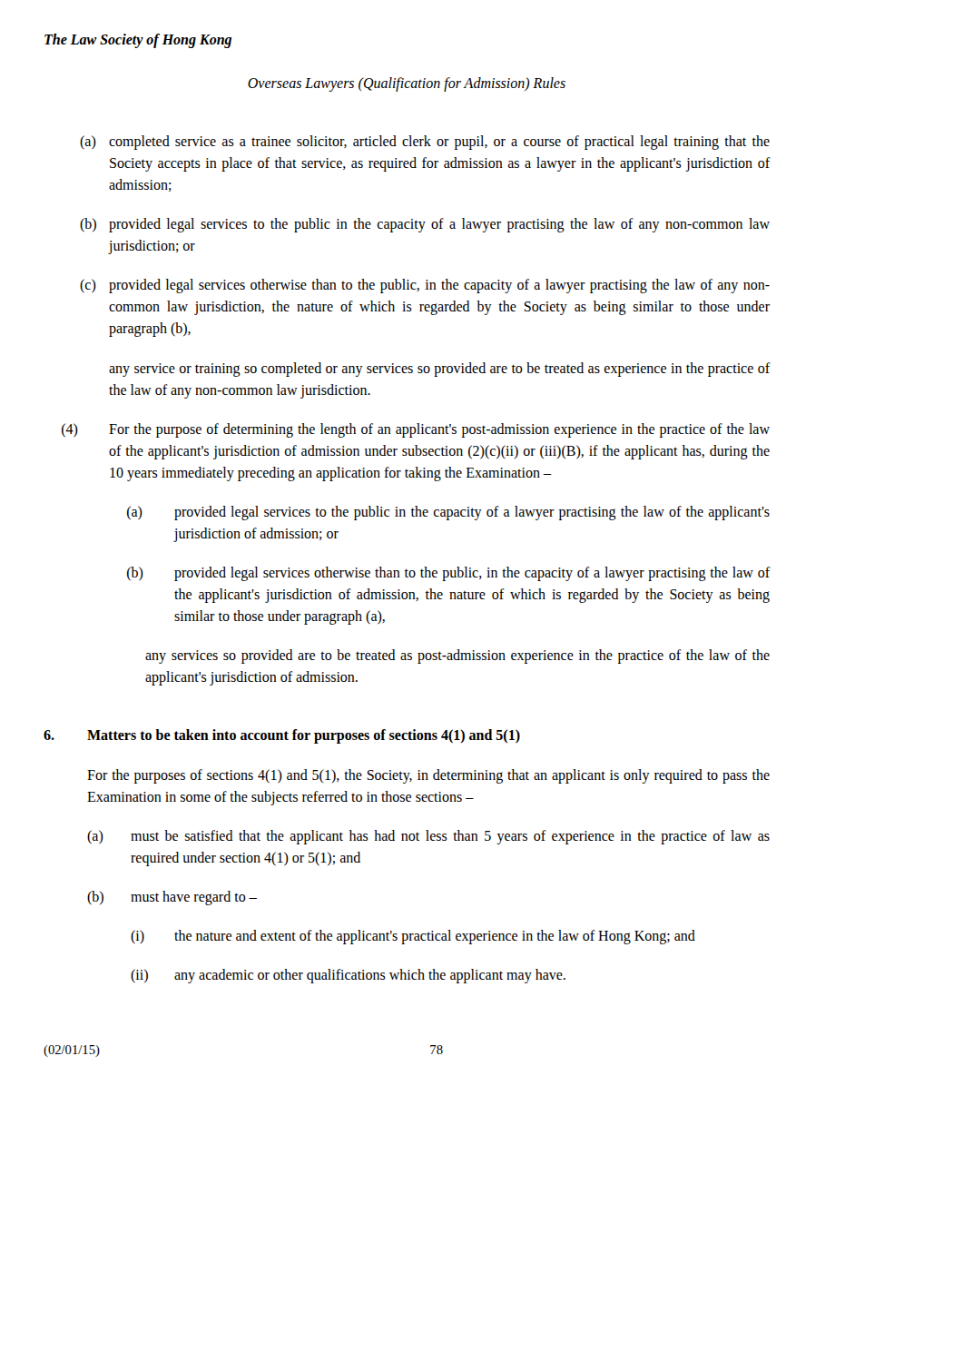The Law Society of Hong Kong
Overseas Lawyers (Qualification for Admission) Rules
(a)
completed service as a trainee solicitor, articled clerk or pupil, or a course of practical legal training that the Society accepts in place of that service, as required for admission as a lawyer in the applicant's jurisdiction of admission;
(b)
provided legal services to the public in the capacity of a lawyer practising the law of any non-common law jurisdiction; or
(c)
provided legal services otherwise than to the public, in the capacity of a lawyer practising the law of any non-common law jurisdiction, the nature of which is regarded by the Society as being similar to those under paragraph (b),
any service or training so completed or any services so provided are to be treated as experience in the practice of the law of any non-common law jurisdiction.
(4)
For the purpose of determining the length of an applicant's post-admission experience in the practice of the law of the applicant's jurisdiction of admission under subsection (2)(c)(ii) or (iii)(B), if the applicant has, during the 10 years immediately preceding an application for taking the Examination –
(a)
provided legal services to the public in the capacity of a lawyer practising the law of the applicant's jurisdiction of admission; or
(b)
provided legal services otherwise than to the public, in the capacity of a lawyer practising the law of the applicant's jurisdiction of admission, the nature of which is regarded by the Society as being similar to those under paragraph (a),
any services so provided are to be treated as post-admission experience in the practice of the law of the applicant's jurisdiction of admission.
6.
Matters to be taken into account for purposes of sections 4(1) and 5(1)
For the purposes of sections 4(1) and 5(1), the Society, in determining that an applicant is only required to pass the Examination in some of the subjects referred to in those sections –
(a)
must be satisfied that the applicant has had not less than 5 years of experience in the practice of law as required under section 4(1) or 5(1); and
(b)
must have regard to –
(i)
the nature and extent of the applicant's practical experience in the law of Hong Kong; and
(ii)
any academic or other qualifications which the applicant may have.
(02/01/15)
78